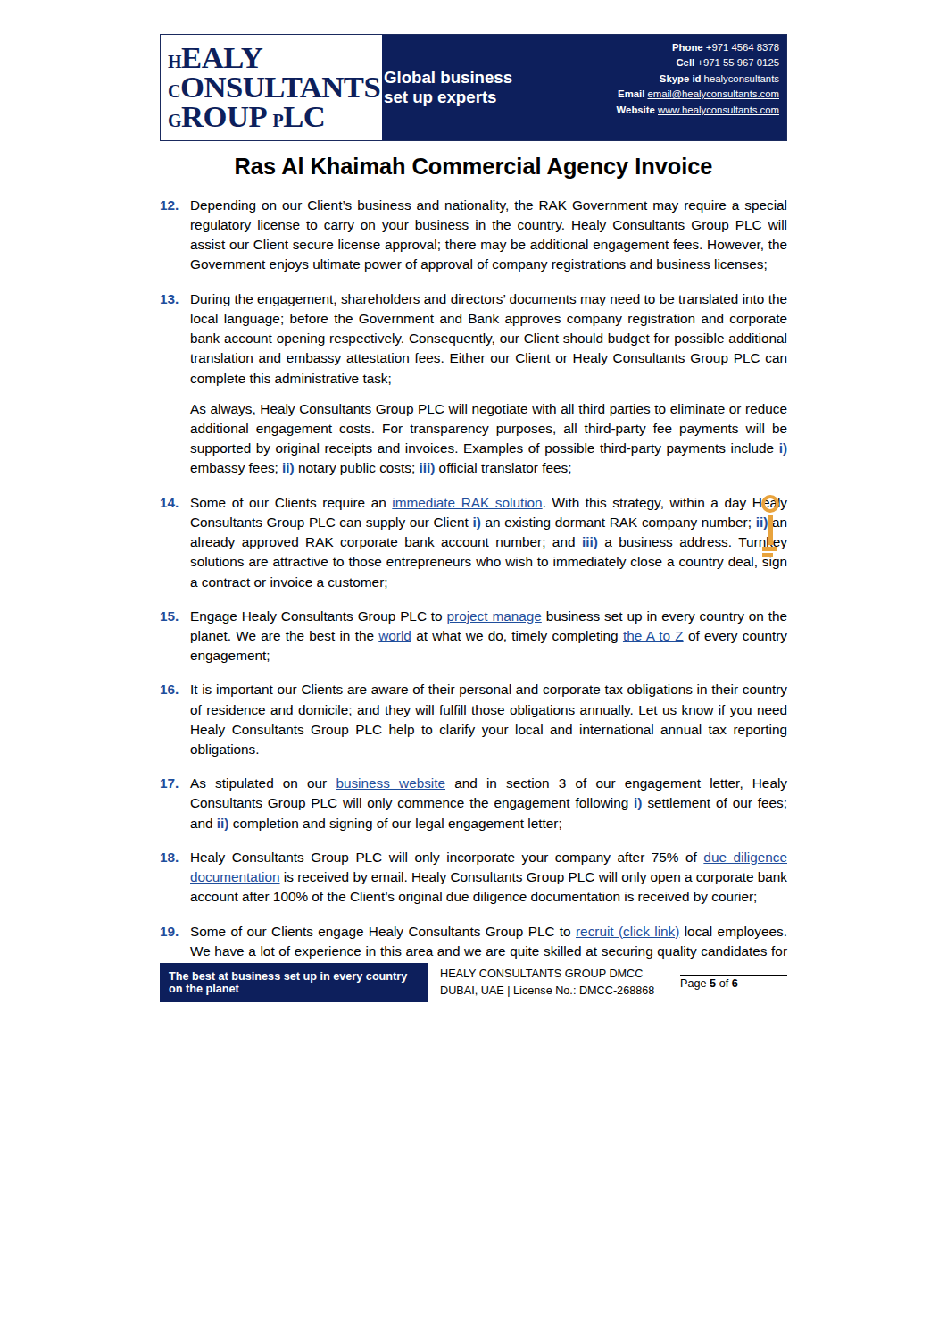HEALY
CONSULTANTS
GROUP PLC
Global business set up experts
Phone +971 4564 8378
Cell +971 55 967 0125
Skype id healyconsultants
Email email@healyconsultants.com
Website www.healyconsultants.com
Ras Al Khaimah Commercial Agency Invoice
Depending on our Client’s business and nationality, the RAK Government may require a special regulatory license to carry on your business in the country. Healy Consultants Group PLC will assist our Client secure license approval; there may be additional engagement fees. However, the Government enjoys ultimate power of approval of company registrations and business licenses;
During the engagement, shareholders and directors’ documents may need to be translated into the local language; before the Government and Bank approves company registration and corporate bank account opening respectively. Consequently, our Client should budget for possible additional translation and embassy attestation fees. Either our Client or Healy Consultants Group PLC can complete this administrative task; As always, Healy Consultants Group PLC will negotiate with all third parties to eliminate or reduce additional engagement costs. For transparency purposes, all third-party fee payments will be supported by original receipts and invoices. Examples of possible third-party payments include i) embassy fees; ii) notary public costs; iii) official translator fees;
Some of our Clients require an immediate RAK solution. With this strategy, within a day Healy Consultants Group PLC can supply our Client i) an existing dormant RAK company number; ii) an already approved RAK corporate bank account number; and iii) a business address. Turnkey solutions are attractive to those entrepreneurs who wish to immediately close a country deal, sign a contract or invoice a customer;
Engage Healy Consultants Group PLC to project manage business set up in every country on the planet. We are the best in the world at what we do, timely completing the A to Z of every country engagement;
It is important our Clients are aware of their personal and corporate tax obligations in their country of residence and domicile; and they will fulfill those obligations annually. Let us know if you need Healy Consultants Group PLC help to clarify your local and international annual tax reporting obligations.
As stipulated on our business website and in section 3 of our engagement letter, Healy Consultants Group PLC will only commence the engagement following i) settlement of our fees; and ii) completion and signing of our legal engagement letter;
Healy Consultants Group PLC will only incorporate your company after 75% of due diligence documentation is received by email. Healy Consultants Group PLC will only open a corporate bank account after 100% of the Client’s original due diligence documentation is received by courier;
Some of our Clients engage Healy Consultants Group PLC to recruit (click link) local employees. We have a lot of experience in this area and we are quite skilled at securing quality candidates for our Clients;
The best at business set up in every country on the planet
HEALY CONSULTANTS GROUP DMCC
DUBAI, UAE | License No.: DMCC-268868
Page 5 of 6